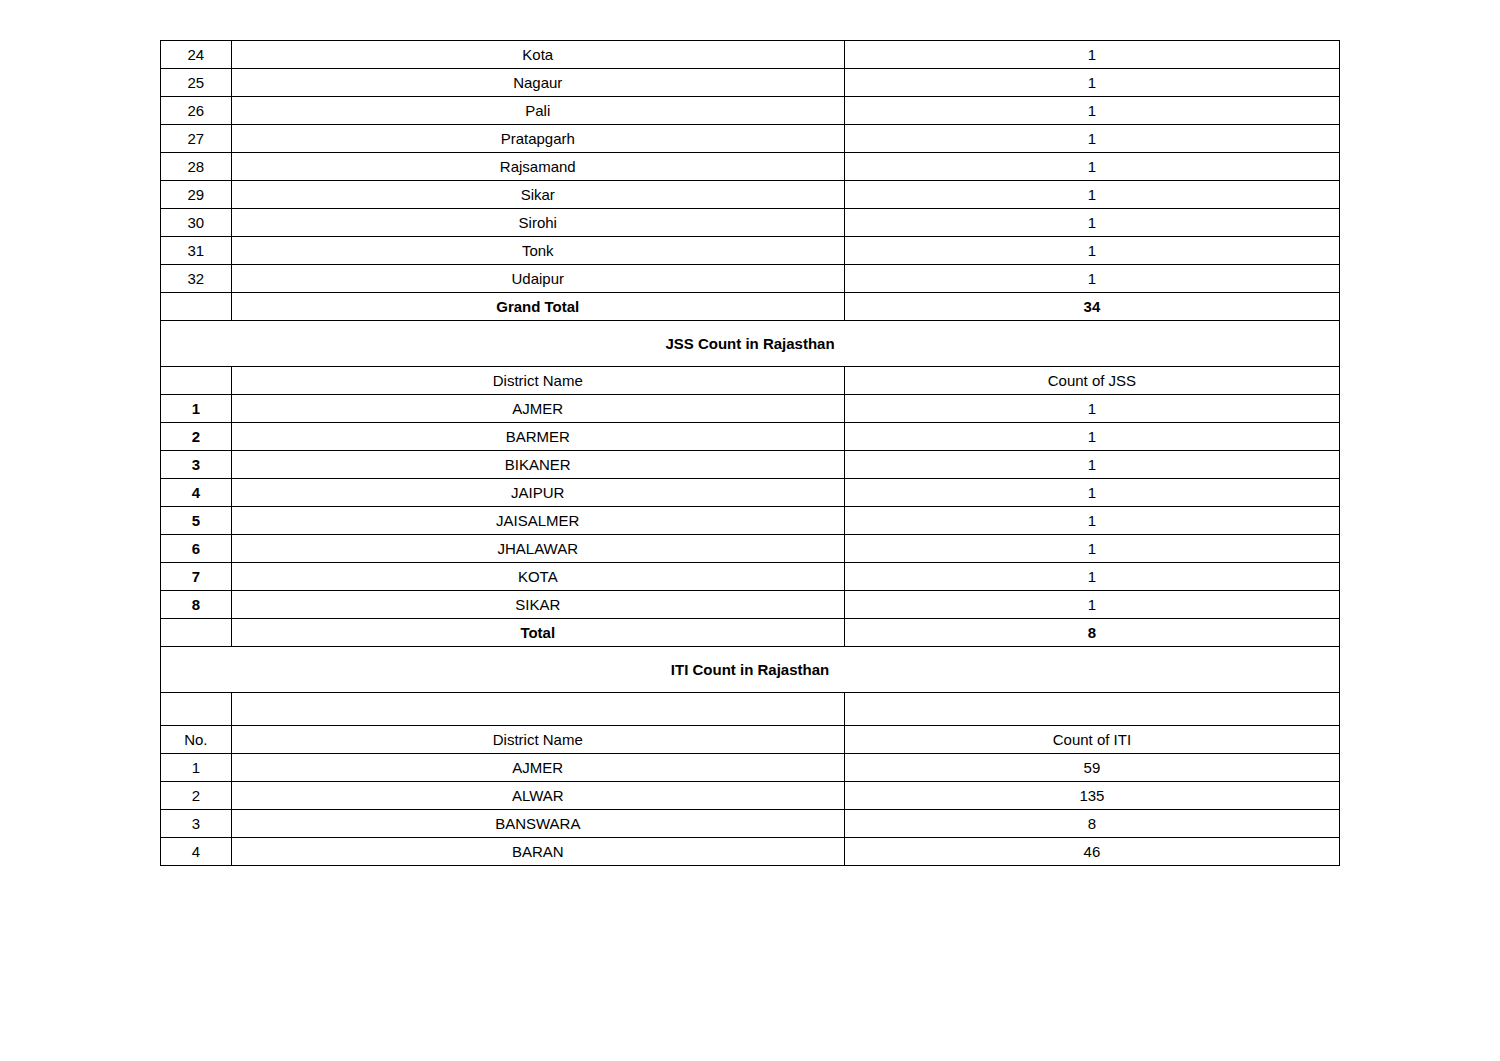| 24 | Kota | 1 |
| 25 | Nagaur | 1 |
| 26 | Pali | 1 |
| 27 | Pratapgarh | 1 |
| 28 | Rajsamand | 1 |
| 29 | Sikar | 1 |
| 30 | Sirohi | 1 |
| 31 | Tonk | 1 |
| 32 | Udaipur | 1 |
| | Grand Total | 34 |
| JSS Count in Rajasthan |
| | District Name | Count of JSS |
| 1 | AJMER | 1 |
| 2 | BARMER | 1 |
| 3 | BIKANER | 1 |
| 4 | JAIPUR | 1 |
| 5 | JAISALMER | 1 |
| 6 | JHALAWAR | 1 |
| 7 | KOTA | 1 |
| 8 | SIKAR | 1 |
| | Total | 8 |
| ITI Count in Rajasthan |
| No. | District Name | Count of ITI |
| 1 | AJMER | 59 |
| 2 | ALWAR | 135 |
| 3 | BANSWARA | 8 |
| 4 | BARAN | 46 |